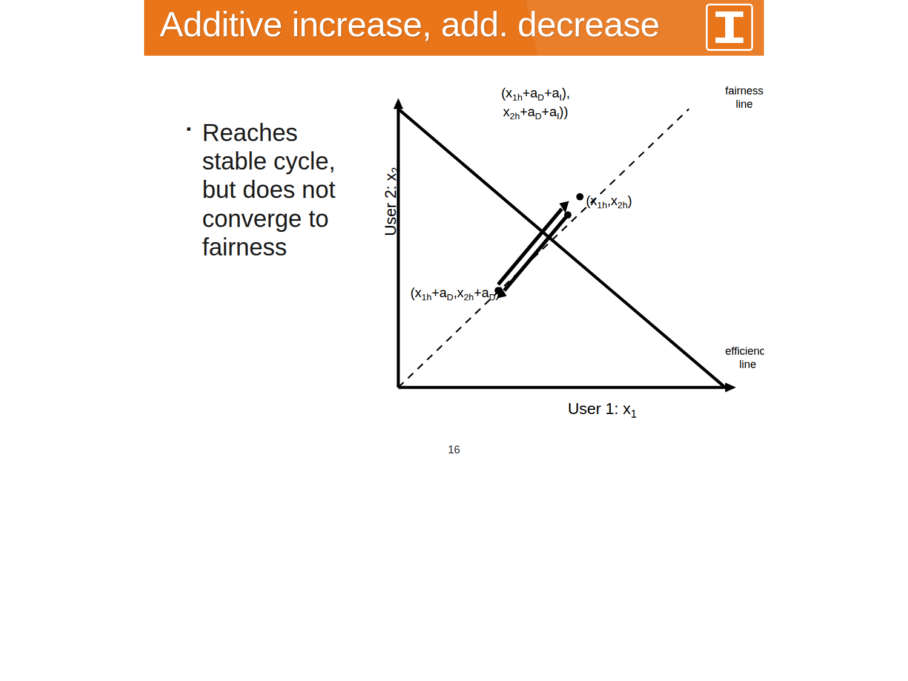Additive increase, add. decrease
▪ Reaches stable cycle, but does not converge to fairness
User 2: x2
User 1: x1
(x1h+aD+aI),
x2h+aD+aI))
(x1h,x2h)
(x1h+aD,x2h+aD)
fairness
line
efficiency
line
16